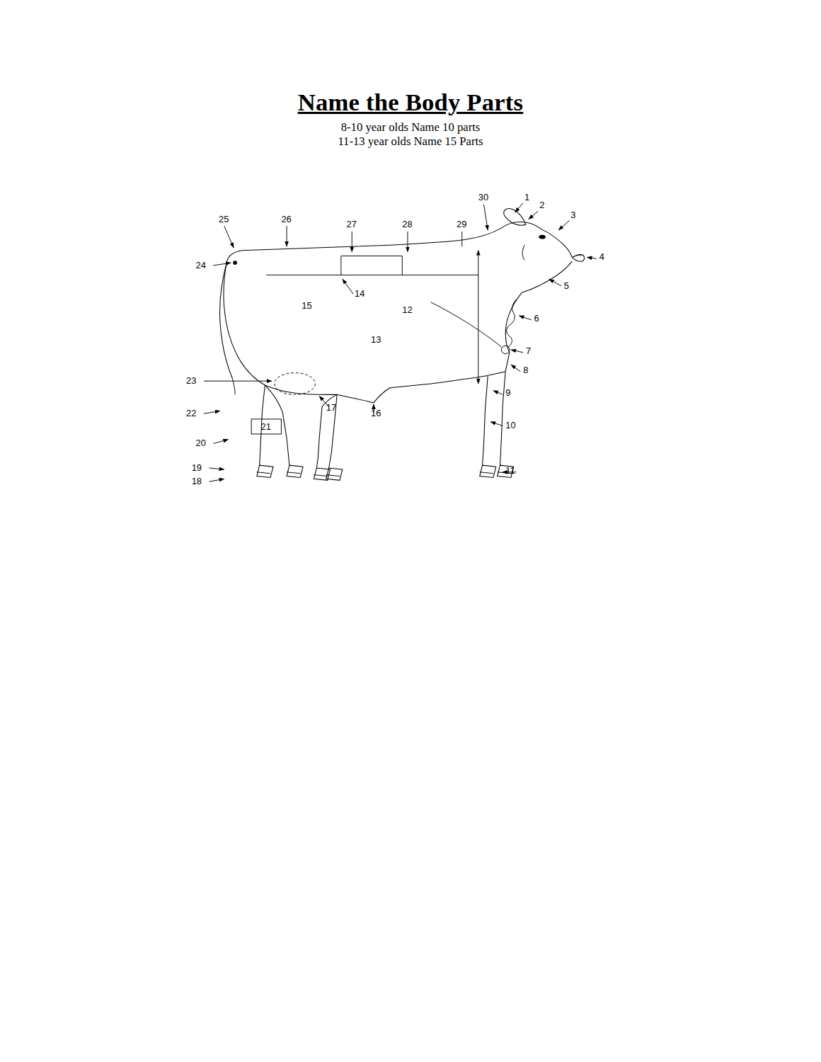Name the Body Parts
8-10 year olds Name 10 parts
11-13 year olds Name 15 Parts
1 2 3 4 5 6 7 8 9 10 11 12 13 14 15 16 17 18 19 20 21 22 23 24 25 26 27 28 29 30